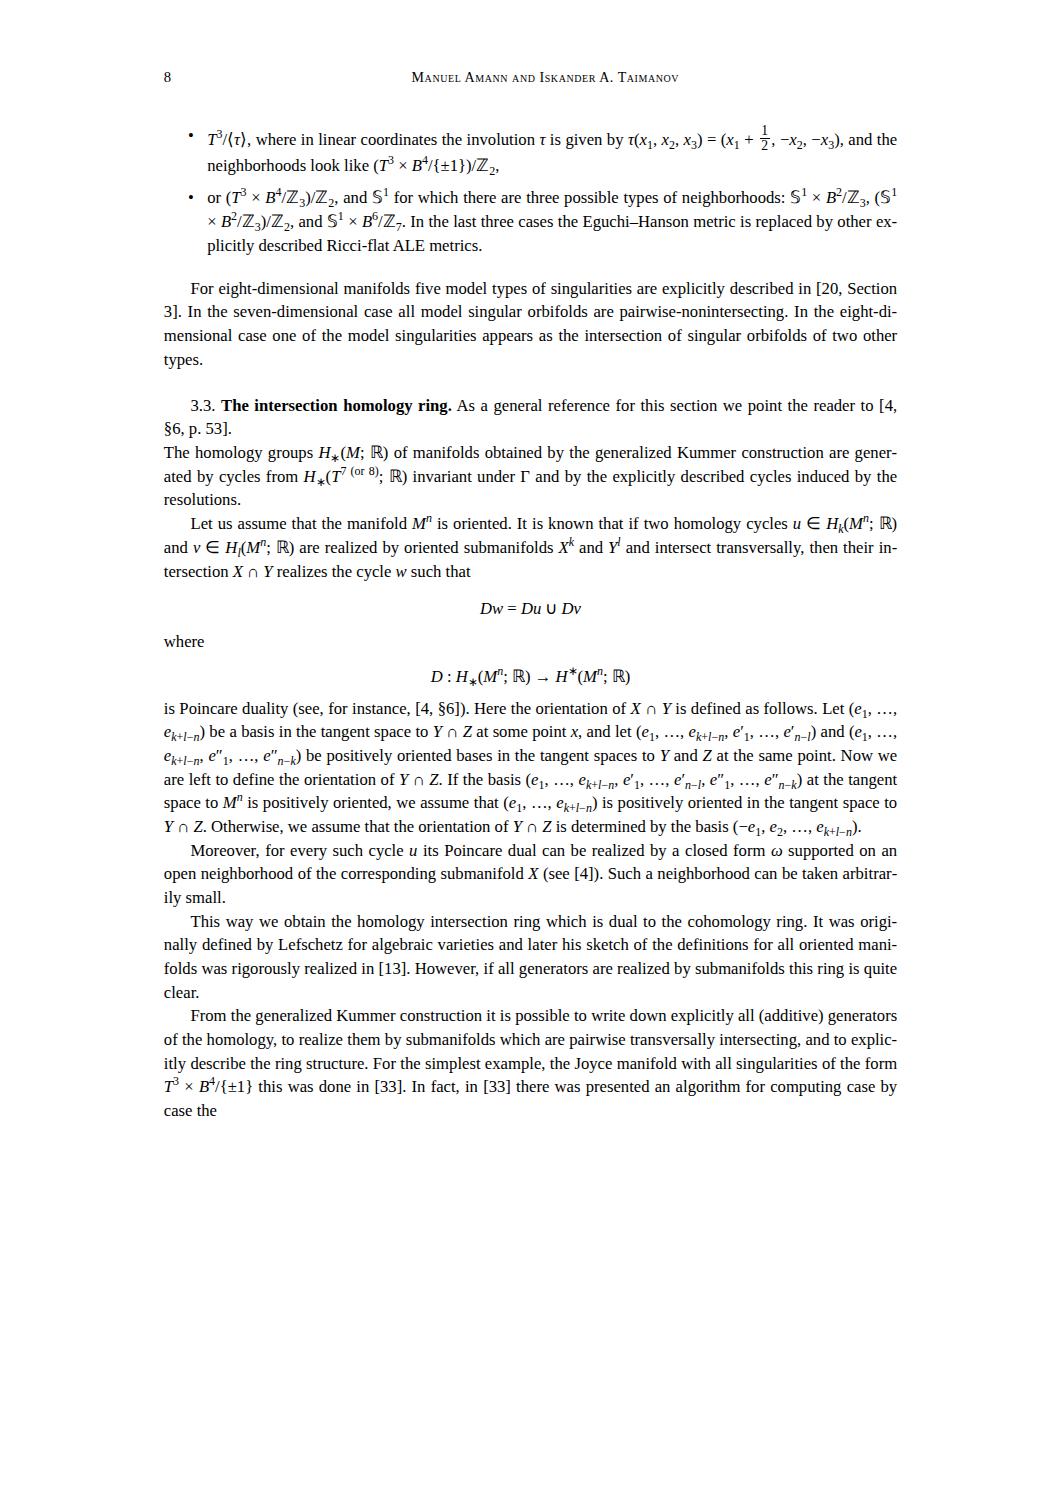8 Manuel Amann and Iskander A. Taimanov
T3/⟨τ⟩, where in linear coordinates the involution τ is given by τ(x1, x2, x3) = (x1 + 12, −x2, −x3), and the neighborhoods look like (T3 × B4/{±1})/ℤ2,
or (T3 × B4/ℤ3)/ℤ2, and 𝕊1 for which there are three possible types of neighborhoods: 𝕊1 × B2/ℤ3, (𝕊1 × B2/ℤ3)/ℤ2, and 𝕊1 × B6/ℤ7. In the last three cases the Eguchi–Hanson metric is replaced by other explicitly described Ricci-flat ALE metrics.
For eight-dimensional manifolds five model types of singularities are explicitly described in [20, Section 3]. In the seven-dimensional case all model singular orbifolds are pairwise-nonintersecting. In the eight-dimensional case one of the model singularities appears as the intersection of singular orbifolds of two other types.
3.3. The intersection homology ring. As a general reference for this section we point the reader to [4, §6, p. 53].
The homology groups H∗(M; ℝ) of manifolds obtained by the generalized Kummer construction are generated by cycles from H∗(T7 (or 8); ℝ) invariant under Γ and by the explicitly described cycles induced by the resolutions.
Let us assume that the manifold Mn is oriented. It is known that if two homology cycles u ∈ Hk(Mn; ℝ) and v ∈ Hl(Mn; ℝ) are realized by oriented submanifolds Xk and Yl and intersect transversally, then their intersection X ∩ Y realizes the cycle w such that
Dw = Du ∪ Dv
where
D : H∗(Mn; ℝ) → H∗(Mn; ℝ)
is Poincare duality (see, for instance, [4, §6]). Here the orientation of X ∩ Y is defined as follows. Let (e1, …, ek+l−n) be a basis in the tangent space to Y ∩ Z at some point x, and let (e1, …, ek+l−n, e′1, …, e′n−l) and (e1, …, ek+l−n, e″1, …, e″n−k) be positively oriented bases in the tangent spaces to Y and Z at the same point. Now we are left to define the orientation of Y ∩ Z. If the basis (e1, …, ek+l−n, e′1, …, e′n−l, e″1, …, e″n−k) at the tangent space to Mn is positively oriented, we assume that (e1, …, ek+l−n) is positively oriented in the tangent space to Y ∩ Z. Otherwise, we assume that the orientation of Y ∩ Z is determined by the basis (−e1, e2, …, ek+l−n).
Moreover, for every such cycle u its Poincare dual can be realized by a closed form ω supported on an open neighborhood of the corresponding submanifold X (see [4]). Such a neighborhood can be taken arbitrarily small.
This way we obtain the homology intersection ring which is dual to the cohomology ring. It was originally defined by Lefschetz for algebraic varieties and later his sketch of the definitions for all oriented manifolds was rigorously realized in [13]. However, if all generators are realized by submanifolds this ring is quite clear.
From the generalized Kummer construction it is possible to write down explicitly all (additive) generators of the homology, to realize them by submanifolds which are pairwise transversally intersecting, and to explicitly describe the ring structure. For the simplest example, the Joyce manifold with all singularities of the form T3 × B4/{±1} this was done in [33]. In fact, in [33] there was presented an algorithm for computing case by case the